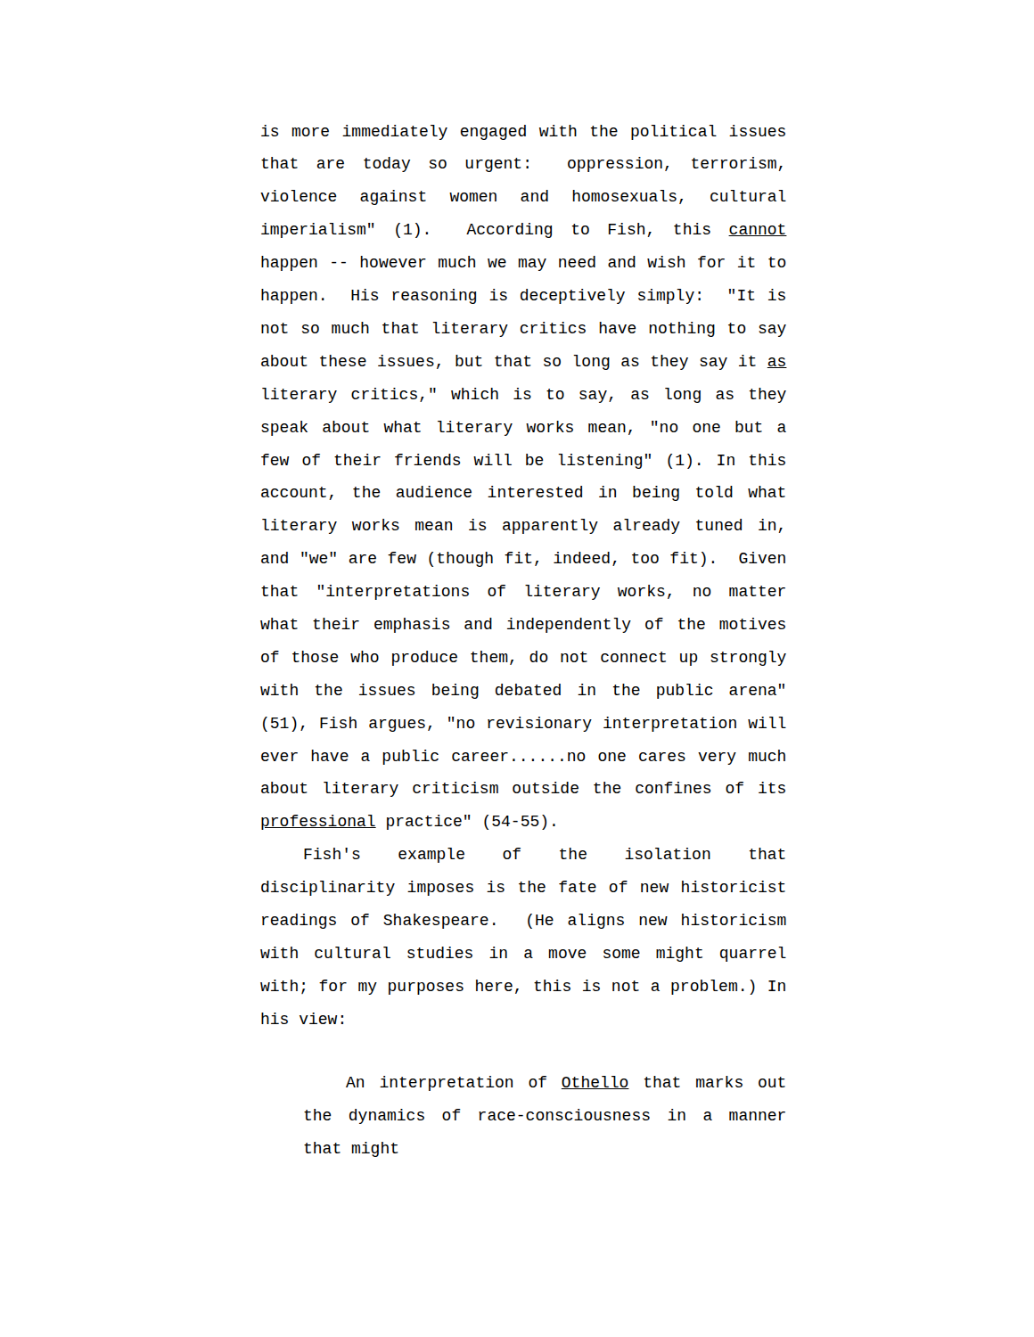is more immediately engaged with the political issues that are today so urgent: oppression, terrorism, violence against women and homosexuals, cultural imperialism" (1). According to Fish, this cannot happen -- however much we may need and wish for it to happen. His reasoning is deceptively simply: "It is not so much that literary critics have nothing to say about these issues, but that so long as they say it as literary critics," which is to say, as long as they speak about what literary works mean, "no one but a few of their friends will be listening" (1). In this account, the audience interested in being told what literary works mean is apparently already tuned in, and "we" are few (though fit, indeed, too fit). Given that "interpretations of literary works, no matter what their emphasis and independently of the motives of those who produce them, do not connect up strongly with the issues being debated in the public arena" (51), Fish argues, "no revisionary interpretation will ever have a public career......no one cares very much about literary criticism outside the confines of its professional practice" (54-55).
Fish's example of the isolation that disciplinarity imposes is the fate of new historicist readings of Shakespeare. (He aligns new historicism with cultural studies in a move some might quarrel with; for my purposes here, this is not a problem.) In his view:
An interpretation of Othello that marks out the dynamics of race-consciousness in a manner that might